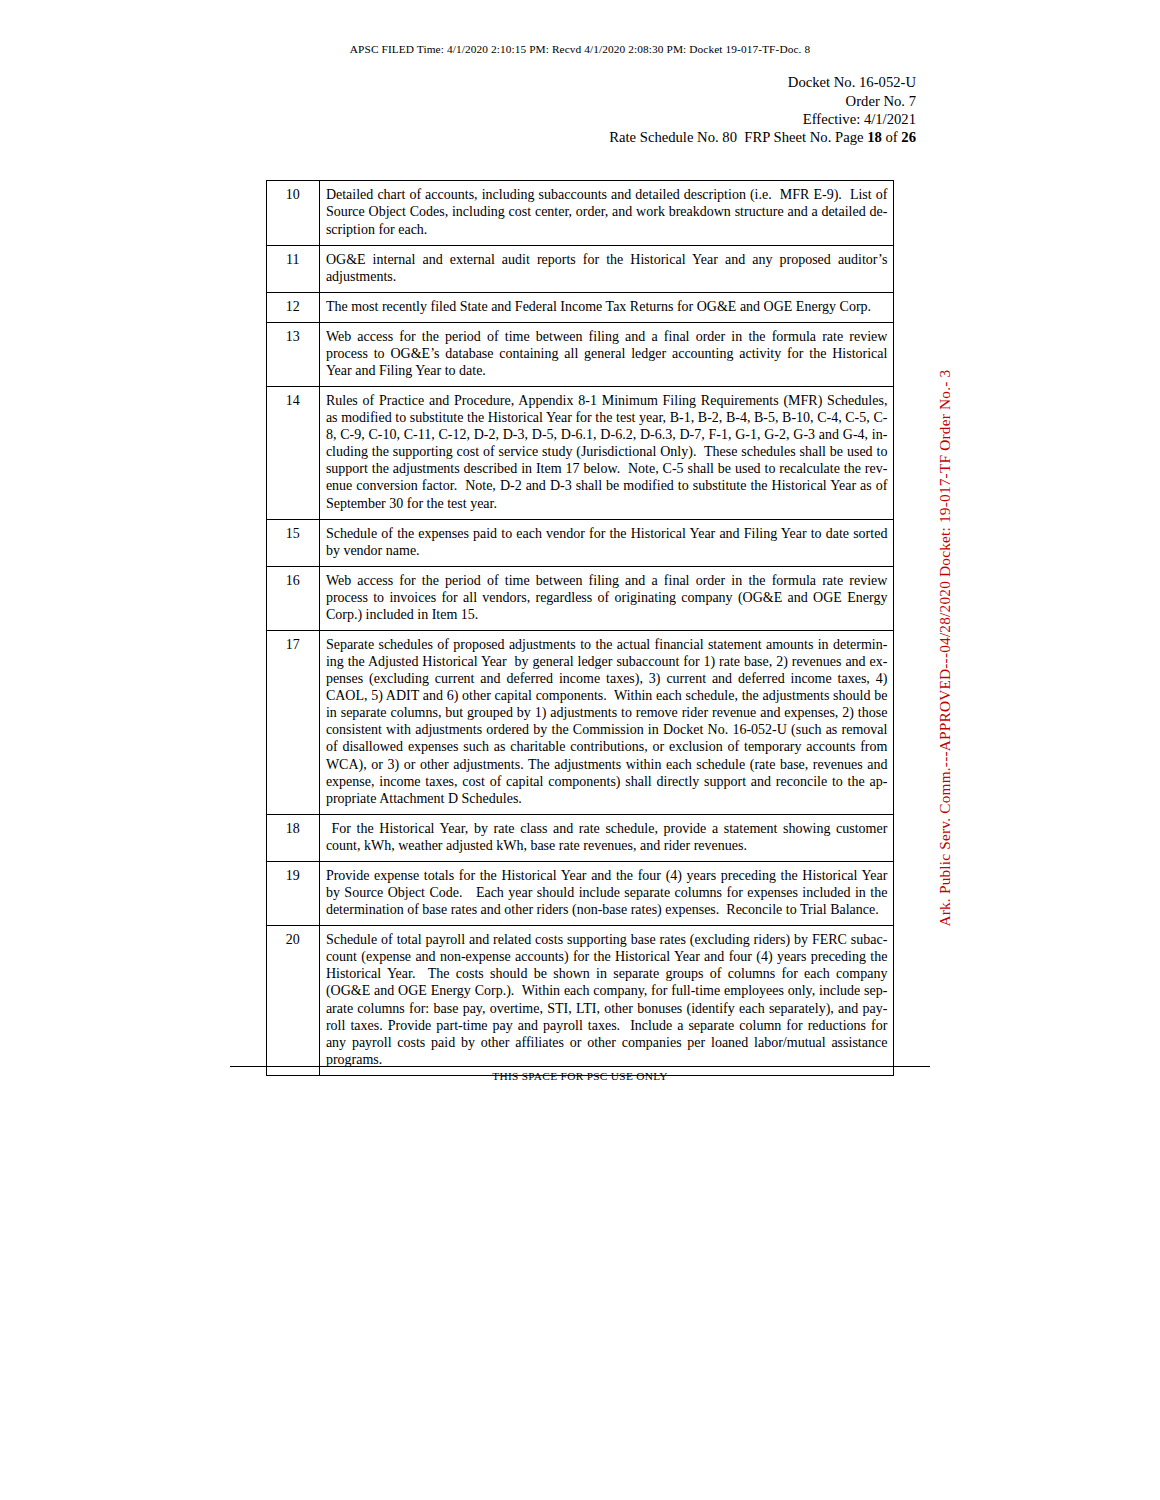APSC FILED Time: 4/1/2020 2:10:15 PM: Recvd 4/1/2020 2:08:30 PM: Docket 19-017-TF-Doc. 8
Docket No. 16-052-U
Order No. 7
Effective: 4/1/2021
Rate Schedule No. 80 FRP Sheet No. Page 18 of 26
Ark. Public Serv. Comm.---APPROVED---04/28/2020 Docket: 19-017-TF Order No.- 3
| 10 | Detailed chart of accounts, including subaccounts and detailed description (i.e. MFR E-9). List of Source Object Codes, including cost center, order, and work breakdown structure and a detailed description for each. |
| 11 | OG&E internal and external audit reports for the Historical Year and any proposed auditor’s adjustments. |
| 12 | The most recently filed State and Federal Income Tax Returns for OG&E and OGE Energy Corp. |
| 13 | Web access for the period of time between filing and a final order in the formula rate review process to OG&E’s database containing all general ledger accounting activity for the Historical Year and Filing Year to date. |
| 14 | Rules of Practice and Procedure, Appendix 8-1 Minimum Filing Requirements (MFR) Schedules, as modified to substitute the Historical Year for the test year, B-1, B-2, B-4, B-5, B-10, C-4, C-5, C-8, C-9, C-10, C-11, C-12, D-2, D-3, D-5, D-6.1, D-6.2, D-6.3, D-7, F-1, G-1, G-2, G-3 and G-4, including the supporting cost of service study (Jurisdictional Only). These schedules shall be used to support the adjustments described in Item 17 below. Note, C-5 shall be used to recalculate the revenue conversion factor. Note, D-2 and D-3 shall be modified to substitute the Historical Year as of September 30 for the test year. |
| 15 | Schedule of the expenses paid to each vendor for the Historical Year and Filing Year to date sorted by vendor name. |
| 16 | Web access for the period of time between filing and a final order in the formula rate review process to invoices for all vendors, regardless of originating company (OG&E and OGE Energy Corp.) included in Item 15. |
| 17 | Separate schedules of proposed adjustments to the actual financial statement amounts in determining the Adjusted Historical Year by general ledger subaccount for 1) rate base, 2) revenues and expenses (excluding current and deferred income taxes), 3) current and deferred income taxes, 4) CAOL, 5) ADIT and 6) other capital components. Within each schedule, the adjustments should be in separate columns, but grouped by 1) adjustments to remove rider revenue and expenses, 2) those consistent with adjustments ordered by the Commission in Docket No. 16-052-U (such as removal of disallowed expenses such as charitable contributions, or exclusion of temporary accounts from WCA), or 3) or other adjustments. The adjustments within each schedule (rate base, revenues and expense, income taxes, cost of capital components) shall directly support and reconcile to the appropriate Attachment D Schedules. |
| 18 | For the Historical Year, by rate class and rate schedule, provide a statement showing customer count, kWh, weather adjusted kWh, base rate revenues, and rider revenues. |
| 19 | Provide expense totals for the Historical Year and the four (4) years preceding the Historical Year by Source Object Code. Each year should include separate columns for expenses included in the determination of base rates and other riders (non-base rates) expenses. Reconcile to Trial Balance. |
| 20 | Schedule of total payroll and related costs supporting base rates (excluding riders) by FERC subaccount (expense and non-expense accounts) for the Historical Year and four (4) years preceding the Historical Year. The costs should be shown in separate groups of columns for each company (OG&E and OGE Energy Corp.). Within each company, for full-time employees only, include separate columns for: base pay, overtime, STI, LTI, other bonuses (identify each separately), and payroll taxes. Provide part-time pay and payroll taxes. Include a separate column for reductions for any payroll costs paid by other affiliates or other companies per loaned labor/mutual assistance programs. |
THIS SPACE FOR PSC USE ONLY